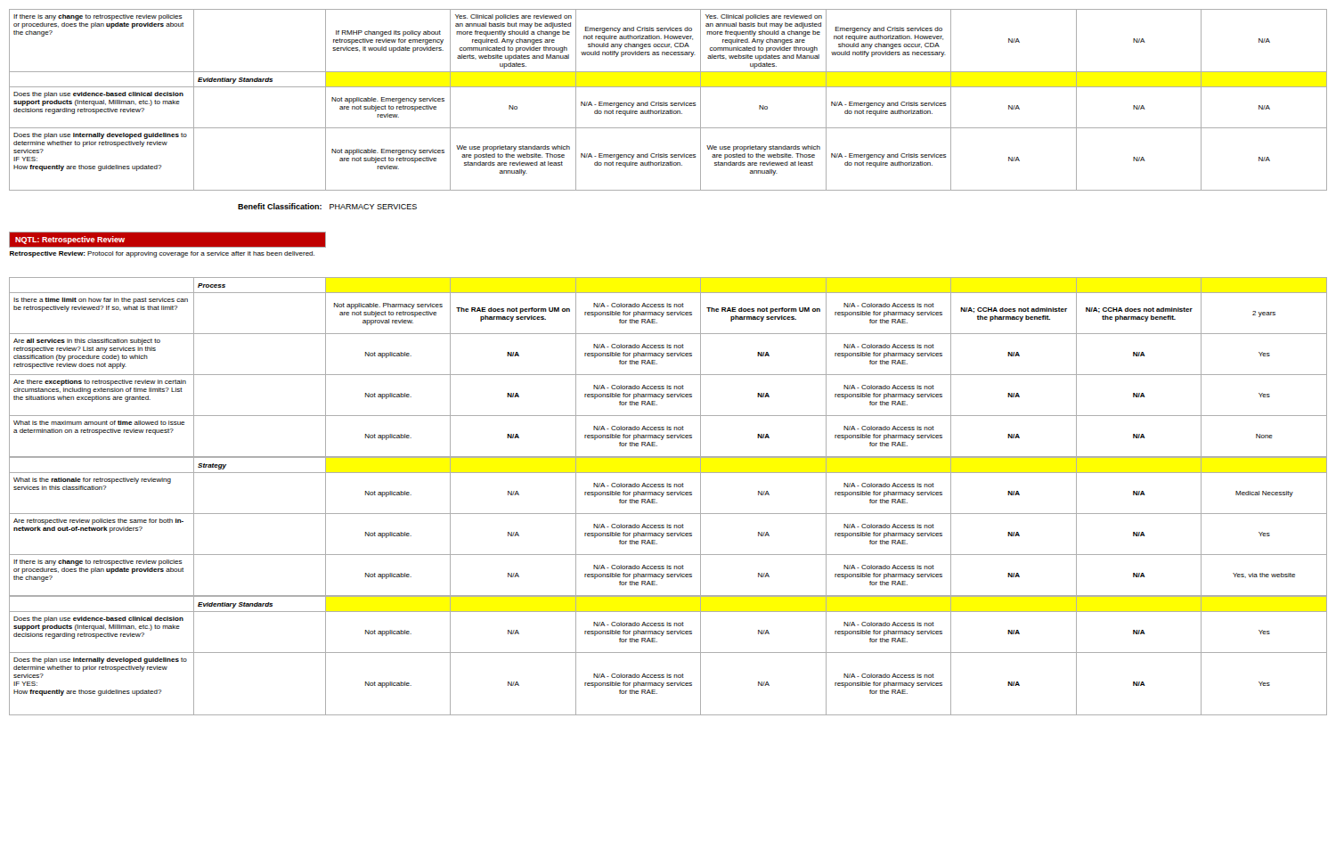| If there is any change to retrospective review policies or procedures, does the plan update providers about the change? | | If RMHP changed its policy about retrospective review for emergency services, it would update providers. | Yes. Clinical policies are reviewed on an annual basis but may be adjusted more frequently should a change be required. Any changes are communicated to provider through alerts, website updates and Manual updates. | Emergency and Crisis services do not require authorization. However, should any changes occur, CDA would notify providers as necessary. | Yes. Clinical policies are reviewed on an annual basis but may be adjusted more frequently should a change be required. Any changes are communicated to provider through alerts, website updates and Manual updates. | Emergency and Crisis services do not require authorization. However, should any changes occur, CDA would notify providers as necessary. | N/A | N/A | N/A |
| | Evidentiary Standards | | | | | | | | |
| Does the plan use evidence-based clinical decision support products (Interqual, Milliman, etc.) to make decisions regarding retrospective review? | | Not applicable. Emergency services are not subject to retrospective review. | No | N/A - Emergency and Crisis services do not require authorization. | No | N/A - Emergency and Crisis services do not require authorization. | N/A | N/A | N/A |
| Does the plan use internally developed guidelines to determine whether to prior retrospectively review services? IF YES: How frequently are those guidelines updated? | | Not applicable. Emergency services are not subject to retrospective review. | We use proprietary standards which are posted to the website. Those standards are reviewed at least annually. | N/A - Emergency and Crisis services do not require authorization. | We use proprietary standards which are posted to the website. Those standards are reviewed at least annually. | N/A - Emergency and Crisis services do not require authorization. | N/A | N/A | N/A |
| | Benefit Classification: | PHARMACY SERVICES | | | | | | |
| NQTL: Retrospective Review | | | | | | | | |
| Retrospective Review: Protocol for approving coverage for a service after it has been delivered. | |
| | Process | | | | | | | | |
| Is there a time limit on how far in the past services can be retrospectively reviewed? If so, what is that limit? | | Not applicable. Pharmacy services are not subject to retrospective approval review. | The RAE does not perform UM on pharmacy services. | N/A - Colorado Access is not responsible for pharmacy services for the RAE. | The RAE does not perform UM on pharmacy services. | N/A - Colorado Access is not responsible for pharmacy services for the RAE. | N/A; CCHA does not administer the pharmacy benefit. | N/A; CCHA does not administer the pharmacy benefit. | 2 years |
| Are all services in this classification subject to retrospective review? List any services in this classification (by procedure code) to which retrospective review does not apply. | | Not applicable. | N/A | N/A - Colorado Access is not responsible for pharmacy services for the RAE. | N/A | N/A - Colorado Access is not responsible for pharmacy services for the RAE. | N/A | N/A | Yes |
| Are there exceptions to retrospective review in certain circumstances, including extension of time limits? List the situations when exceptions are granted. | | Not applicable. | N/A | N/A - Colorado Access is not responsible for pharmacy services for the RAE. | N/A | N/A - Colorado Access is not responsible for pharmacy services for the RAE. | N/A | N/A | Yes |
| What is the maximum amount of time allowed to issue a determination on a retrospective review request? | | Not applicable. | N/A | N/A - Colorado Access is not responsible for pharmacy services for the RAE. | N/A | N/A - Colorado Access is not responsible for pharmacy services for the RAE. | N/A | N/A | None |
| | Strategy | | | | | | | | |
| What is the rationale for retrospectively reviewing services in this classification? | | Not applicable. | N/A | N/A - Colorado Access is not responsible for pharmacy services for the RAE. | N/A | N/A - Colorado Access is not responsible for pharmacy services for the RAE. | N/A | N/A | Medical Necessity |
| Are retrospective review policies the same for both in-network and out-of-network providers? | | Not applicable. | N/A | N/A - Colorado Access is not responsible for pharmacy services for the RAE. | N/A | N/A - Colorado Access is not responsible for pharmacy services for the RAE. | N/A | N/A | Yes |
| If there is any change to retrospective review policies or procedures, does the plan update providers about the change? | | Not applicable. | N/A | N/A - Colorado Access is not responsible for pharmacy services for the RAE. | N/A | N/A - Colorado Access is not responsible for pharmacy services for the RAE. | N/A | N/A | Yes, via the website |
| | Evidentiary Standards | | | | | | | | |
| Does the plan use evidence-based clinical decision support products (Interqual, Milliman, etc.) to make decisions regarding retrospective review? | | Not applicable. | N/A | N/A - Colorado Access is not responsible for pharmacy services for the RAE. | N/A | N/A - Colorado Access is not responsible for pharmacy services for the RAE. | N/A | N/A | Yes |
| Does the plan use internally developed guidelines to determine whether to prior retrospectively review services? IF YES: How frequently are those guidelines updated? | | Not applicable. | N/A | N/A - Colorado Access is not responsible for pharmacy services for the RAE. | N/A | N/A - Colorado Access is not responsible for pharmacy services for the RAE. | N/A | N/A | Yes |